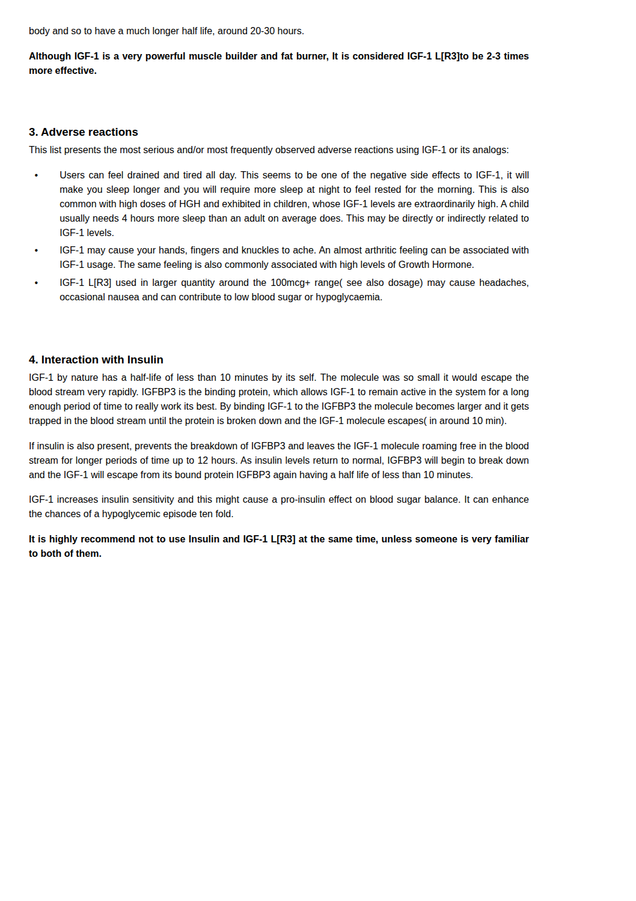body and so to have a much longer half life, around 20-30 hours.
Although IGF-1 is a very powerful muscle builder and fat burner, It is considered IGF-1 L[R3]to be 2-3 times more effective.
3. Adverse reactions
This list presents the most serious and/or most frequently observed adverse reactions using IGF-1 or its analogs:
Users can feel drained and tired all day. This seems to be one of the negative side effects to IGF-1, it will make you sleep longer and you will require more sleep at night to feel rested for the morning. This is also common with high doses of HGH and exhibited in children, whose IGF-1 levels are extraordinarily high. A child usually needs 4 hours more sleep than an adult on average does. This may be directly or indirectly related to IGF-1 levels.
IGF-1 may cause your hands, fingers and knuckles to ache. An almost arthritic feeling can be associated with IGF-1 usage. The same feeling is also commonly associated with high levels of Growth Hormone.
IGF-1 L[R3] used in larger quantity around the 100mcg+ range( see also dosage) may cause headaches, occasional nausea and can contribute to low blood sugar or hypoglycaemia.
4. Interaction with Insulin
IGF-1 by nature has a half-life of less than 10 minutes by its self. The molecule was so small it would escape the blood stream very rapidly. IGFBP3 is the binding protein, which allows IGF-1 to remain active in the system for a long enough period of time to really work its best. By binding IGF-1 to the IGFBP3 the molecule becomes larger and it gets trapped in the blood stream until the protein is broken down and the IGF-1 molecule escapes( in around 10 min).
If insulin is also present, prevents the breakdown of IGFBP3 and leaves the IGF-1 molecule roaming free in the blood stream for longer periods of time up to 12 hours. As insulin levels return to normal, IGFBP3 will begin to break down and the IGF-1 will escape from its bound protein IGFBP3 again having a half life of less than 10 minutes.
IGF-1 increases insulin sensitivity and this might cause a pro-insulin effect on blood sugar balance. It can enhance the chances of a hypoglycemic episode ten fold.
It is highly recommend not to use Insulin and IGF-1 L[R3] at the same time, unless someone is very familiar to both of them.